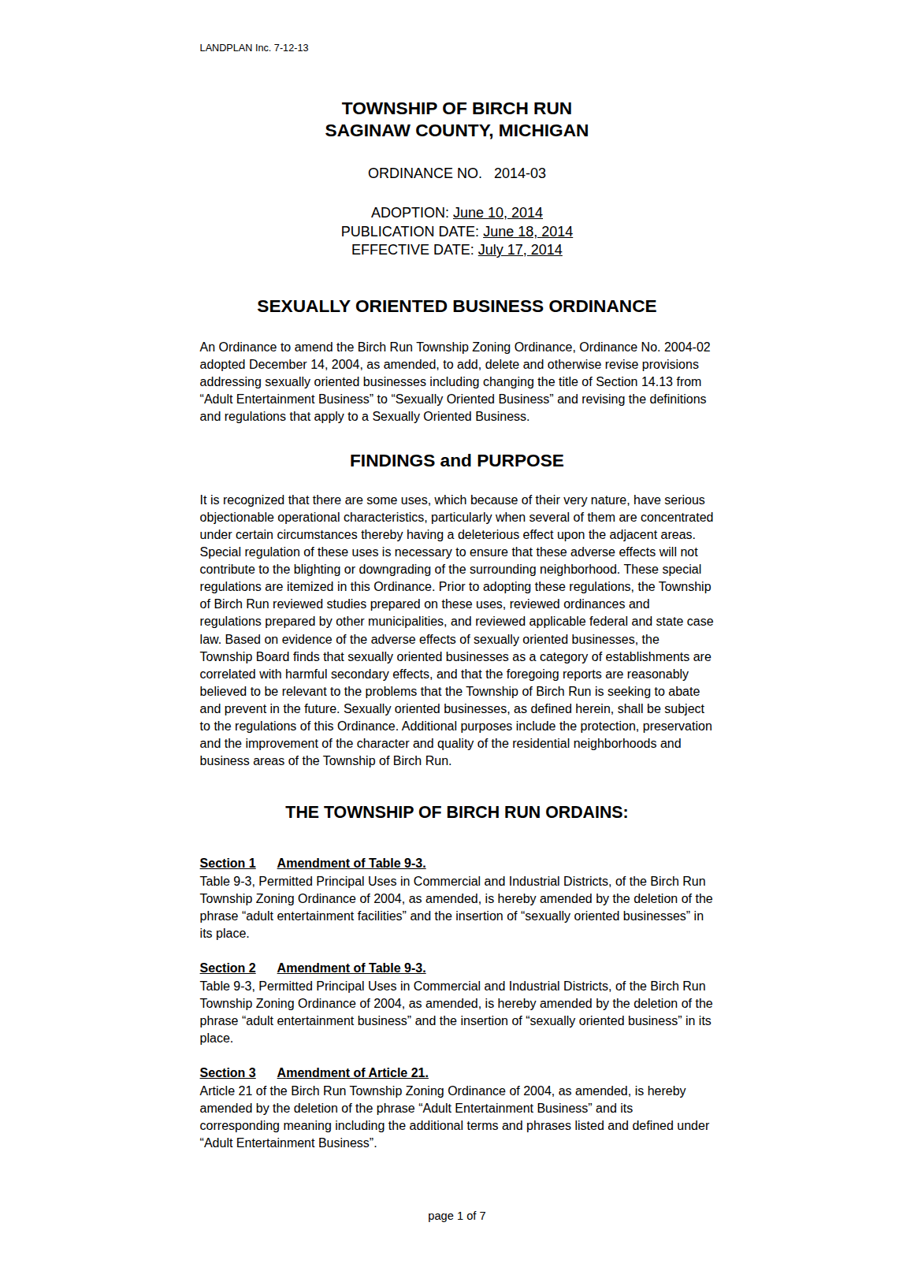LANDPLAN Inc. 7-12-13
TOWNSHIP OF BIRCH RUN
SAGINAW COUNTY, MICHIGAN
ORDINANCE NO. 2014-03
ADOPTION: June 10, 2014
PUBLICATION DATE: June 18, 2014
EFFECTIVE DATE: July 17, 2014
SEXUALLY ORIENTED BUSINESS ORDINANCE
An Ordinance to amend the Birch Run Township Zoning Ordinance, Ordinance No. 2004-02 adopted December 14, 2004, as amended, to add, delete and otherwise revise provisions addressing sexually oriented businesses including changing the title of Section 14.13 from “Adult Entertainment Business” to “Sexually Oriented Business” and revising the definitions and regulations that apply to a Sexually Oriented Business.
FINDINGS and PURPOSE
It is recognized that there are some uses, which because of their very nature, have serious objectionable operational characteristics, particularly when several of them are concentrated under certain circumstances thereby having a deleterious effect upon the adjacent areas. Special regulation of these uses is necessary to ensure that these adverse effects will not contribute to the blighting or downgrading of the surrounding neighborhood. These special regulations are itemized in this Ordinance. Prior to adopting these regulations, the Township of Birch Run reviewed studies prepared on these uses, reviewed ordinances and regulations prepared by other municipalities, and reviewed applicable federal and state case law. Based on evidence of the adverse effects of sexually oriented businesses, the Township Board finds that sexually oriented businesses as a category of establishments are correlated with harmful secondary effects, and that the foregoing reports are reasonably believed to be relevant to the problems that the Township of Birch Run is seeking to abate and prevent in the future. Sexually oriented businesses, as defined herein, shall be subject to the regulations of this Ordinance. Additional purposes include the protection, preservation and the improvement of the character and quality of the residential neighborhoods and business areas of the Township of Birch Run.
THE TOWNSHIP OF BIRCH RUN ORDAINS:
Section 1 Amendment of Table 9-3.
Table 9-3, Permitted Principal Uses in Commercial and Industrial Districts, of the Birch Run Township Zoning Ordinance of 2004, as amended, is hereby amended by the deletion of the phrase “adult entertainment facilities” and the insertion of “sexually oriented businesses” in its place.
Section 2 Amendment of Table 9-3.
Table 9-3, Permitted Principal Uses in Commercial and Industrial Districts, of the Birch Run Township Zoning Ordinance of 2004, as amended, is hereby amended by the deletion of the phrase “adult entertainment business” and the insertion of “sexually oriented business” in its place.
Section 3 Amendment of Article 21.
Article 21 of the Birch Run Township Zoning Ordinance of 2004, as amended, is hereby amended by the deletion of the phrase “Adult Entertainment Business” and its corresponding meaning including the additional terms and phrases listed and defined under “Adult Entertainment Business”.
page 1 of 7